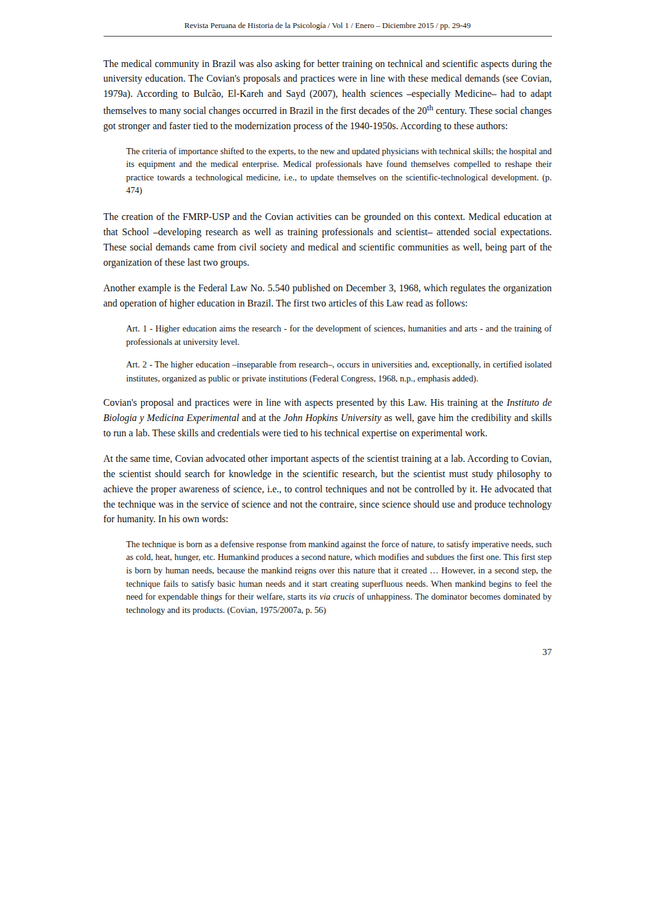Revista Peruana de Historia de la Psicología / Vol 1 / Enero – Diciembre 2015 / pp. 29-49
The medical community in Brazil was also asking for better training on technical and scientific aspects during the university education. The Covian's proposals and practices were in line with these medical demands (see Covian, 1979a). According to Bulcão, El-Kareh and Sayd (2007), health sciences –especially Medicine– had to adapt themselves to many social changes occurred in Brazil in the first decades of the 20th century. These social changes got stronger and faster tied to the modernization process of the 1940-1950s. According to these authors:
The criteria of importance shifted to the experts, to the new and updated physicians with technical skills; the hospital and its equipment and the medical enterprise. Medical professionals have found themselves compelled to reshape their practice towards a technological medicine, i.e., to update themselves on the scientific-technological development. (p. 474)
The creation of the FMRP-USP and the Covian activities can be grounded on this context. Medical education at that School –developing research as well as training professionals and scientist– attended social expectations. These social demands came from civil society and medical and scientific communities as well, being part of the organization of these last two groups.
Another example is the Federal Law No. 5.540 published on December 3, 1968, which regulates the organization and operation of higher education in Brazil. The first two articles of this Law read as follows:
Art. 1 - Higher education aims the research - for the development of sciences, humanities and arts - and the training of professionals at university level.
Art. 2 - The higher education –inseparable from research–, occurs in universities and, exceptionally, in certified isolated institutes, organized as public or private institutions (Federal Congress, 1968, n.p., emphasis added).
Covian's proposal and practices were in line with aspects presented by this Law. His training at the Instituto de Biologia y Medicina Experimental and at the John Hopkins University as well, gave him the credibility and skills to run a lab. These skills and credentials were tied to his technical expertise on experimental work.
At the same time, Covian advocated other important aspects of the scientist training at a lab. According to Covian, the scientist should search for knowledge in the scientific research, but the scientist must study philosophy to achieve the proper awareness of science, i.e., to control techniques and not be controlled by it. He advocated that the technique was in the service of science and not the contraire, since science should use and produce technology for humanity. In his own words:
The technique is born as a defensive response from mankind against the force of nature, to satisfy imperative needs, such as cold, heat, hunger, etc. Humankind produces a second nature, which modifies and subdues the first one. This first step is born by human needs, because the mankind reigns over this nature that it created … However, in a second step, the technique fails to satisfy basic human needs and it start creating superfluous needs. When mankind begins to feel the need for expendable things for their welfare, starts its via crucis of unhappiness. The dominator becomes dominated by technology and its products. (Covian, 1975/2007a, p. 56)
37